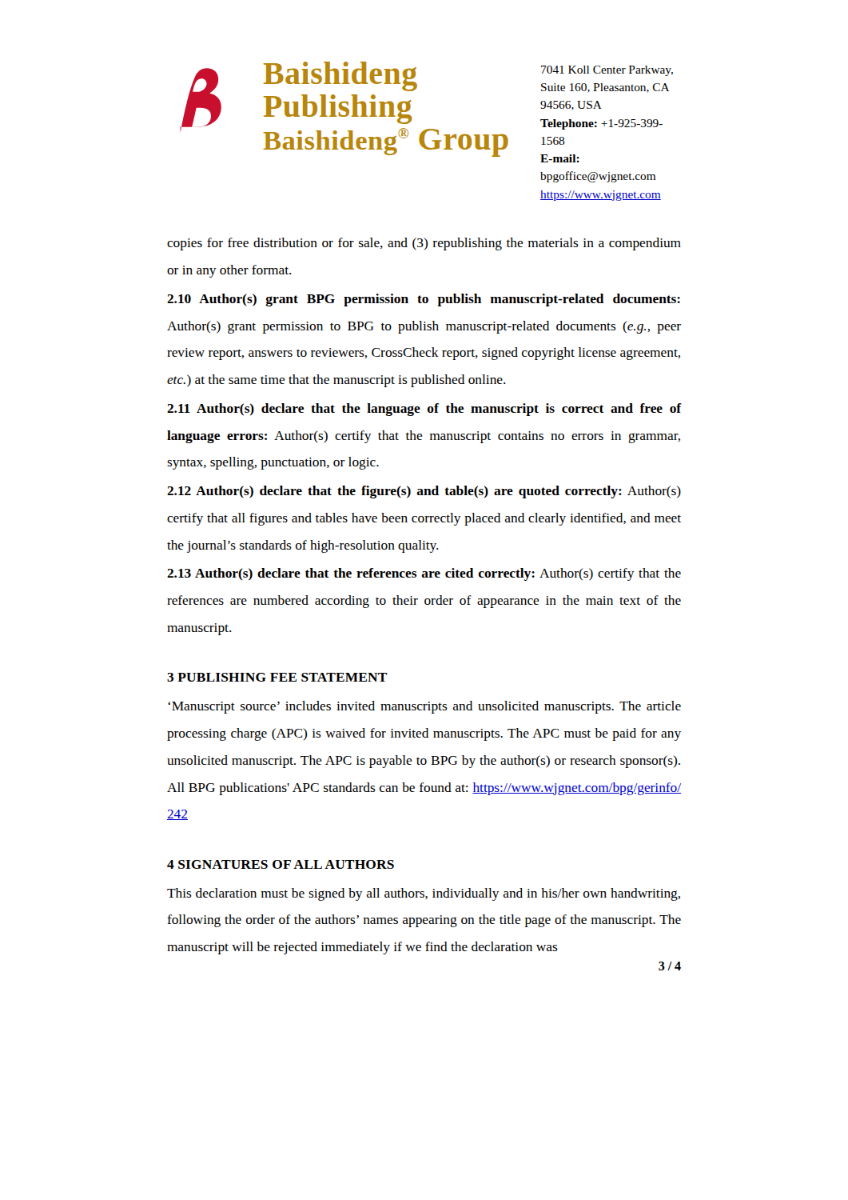Baishideng
Publishing
Baishideng® Group
7041 Koll Center Parkway, Suite 160, Pleasanton, CA 94566, USA
Telephone: +1-925-399-1568
E-mail: bpgoffice@wjgnet.com
https://www.wjgnet.com
copies for free distribution or for sale, and (3) republishing the materials in a compendium or in any other format.
2.10 Author(s) grant BPG permission to publish manuscript-related documents: Author(s) grant permission to BPG to publish manuscript-related documents (e.g., peer review report, answers to reviewers, CrossCheck report, signed copyright license agreement, etc.) at the same time that the manuscript is published online.
2.11 Author(s) declare that the language of the manuscript is correct and free of language errors: Author(s) certify that the manuscript contains no errors in grammar, syntax, spelling, punctuation, or logic.
2.12 Author(s) declare that the figure(s) and table(s) are quoted correctly: Author(s) certify that all figures and tables have been correctly placed and clearly identified, and meet the journal’s standards of high-resolution quality.
2.13 Author(s) declare that the references are cited correctly: Author(s) certify that the references are numbered according to their order of appearance in the main text of the manuscript.
3 PUBLISHING FEE STATEMENT
‘Manuscript source’ includes invited manuscripts and unsolicited manuscripts. The article processing charge (APC) is waived for invited manuscripts. The APC must be paid for any unsolicited manuscript. The APC is payable to BPG by the author(s) or research sponsor(s). All BPG publications' APC standards can be found at: https://www.wjgnet.com/bpg/gerinfo/242
4 SIGNATURES OF ALL AUTHORS
This declaration must be signed by all authors, individually and in his/her own handwriting, following the order of the authors’ names appearing on the title page of the manuscript. The manuscript will be rejected immediately if we find the declaration was
3 / 4